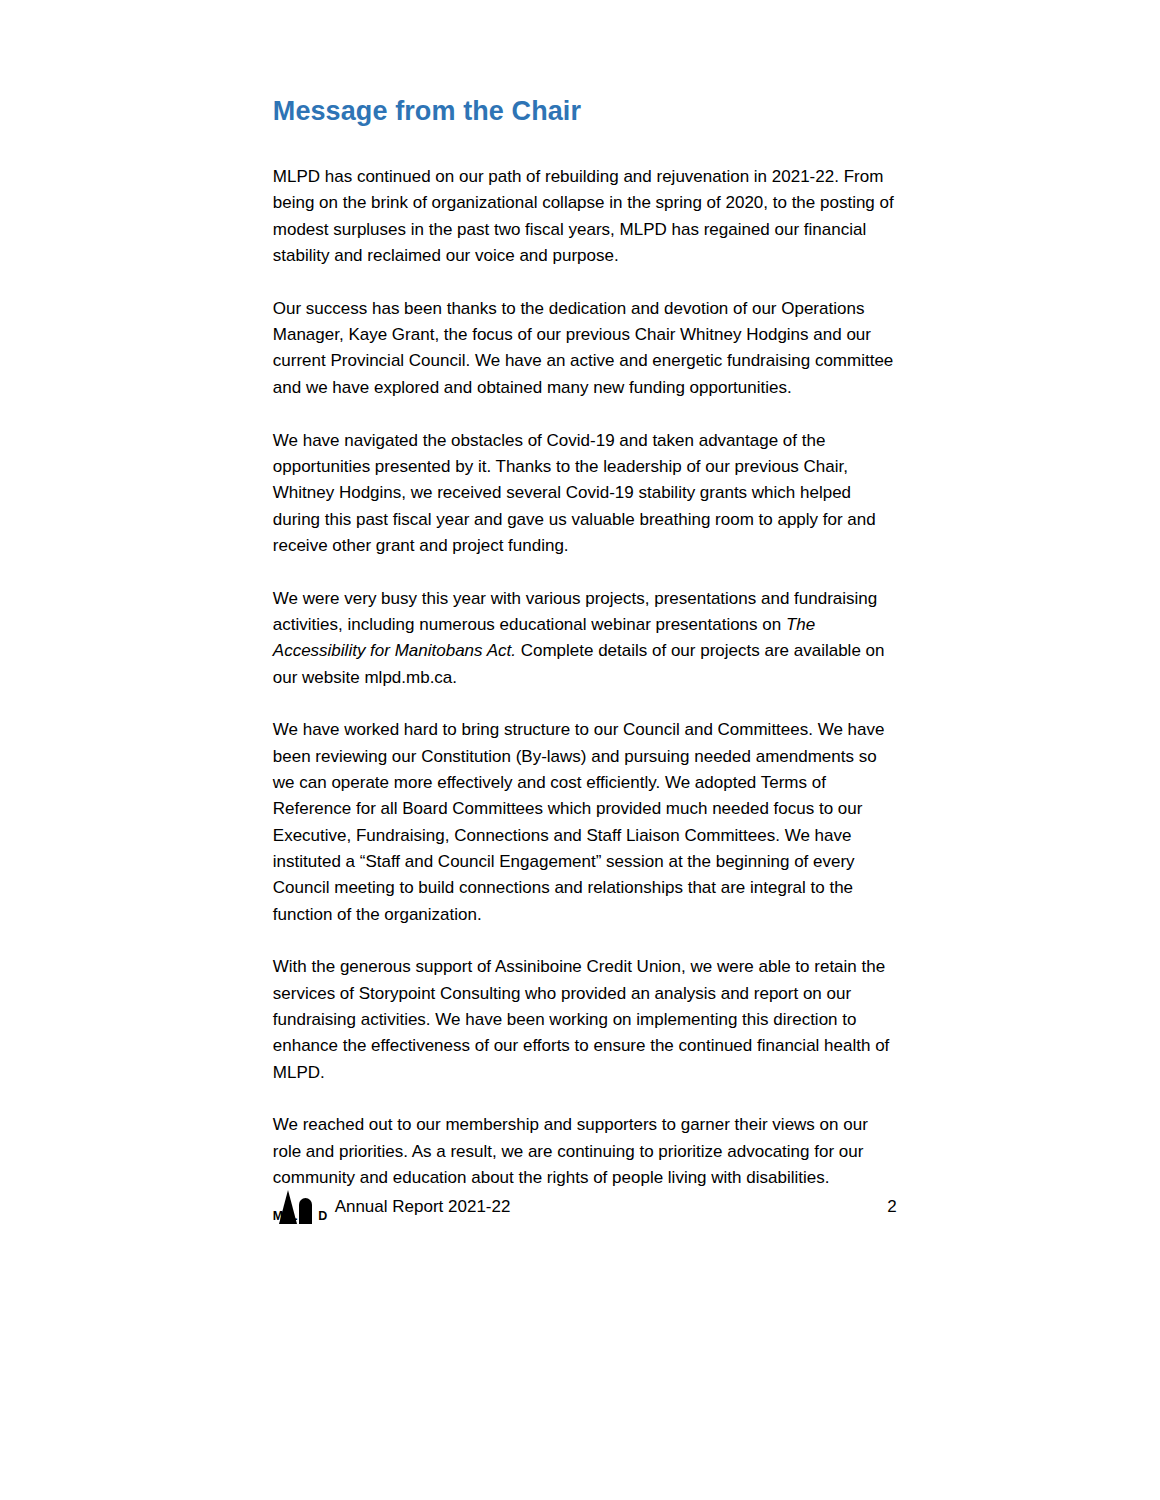Message from the Chair
MLPD has continued on our path of rebuilding and rejuvenation in 2021-22. From being on the brink of organizational collapse in the spring of 2020, to the posting of modest surpluses in the past two fiscal years, MLPD has regained our financial stability and reclaimed our voice and purpose.
Our success has been thanks to the dedication and devotion of our Operations Manager, Kaye Grant, the focus of our previous Chair Whitney Hodgins and our current Provincial Council. We have an active and energetic fundraising committee and we have explored and obtained many new funding opportunities.
We have navigated the obstacles of Covid-19 and taken advantage of the opportunities presented by it. Thanks to the leadership of our previous Chair, Whitney Hodgins, we received several Covid-19 stability grants which helped during this past fiscal year and gave us valuable breathing room to apply for and receive other grant and project funding.
We were very busy this year with various projects, presentations and fundraising activities, including numerous educational webinar presentations on The Accessibility for Manitobans Act. Complete details of our projects are available on our website mlpd.mb.ca.
We have worked hard to bring structure to our Council and Committees. We have been reviewing our Constitution (By-laws) and pursuing needed amendments so we can operate more effectively and cost efficiently. We adopted Terms of Reference for all Board Committees which provided much needed focus to our Executive, Fundraising, Connections and Staff Liaison Committees. We have instituted a “Staff and Council Engagement” session at the beginning of every Council meeting to build connections and relationships that are integral to the function of the organization.
With the generous support of Assiniboine Credit Union, we were able to retain the services of Storypoint Consulting who provided an analysis and report on our fundraising activities. We have been working on implementing this direction to enhance the effectiveness of our efforts to ensure the continued financial health of MLPD.
We reached out to our membership and supporters to garner their views on our role and priorities. As a result, we are continuing to prioritize advocating for our community and education about the rights of people living with disabilities.
M L P D Annual Report 2021-22
2